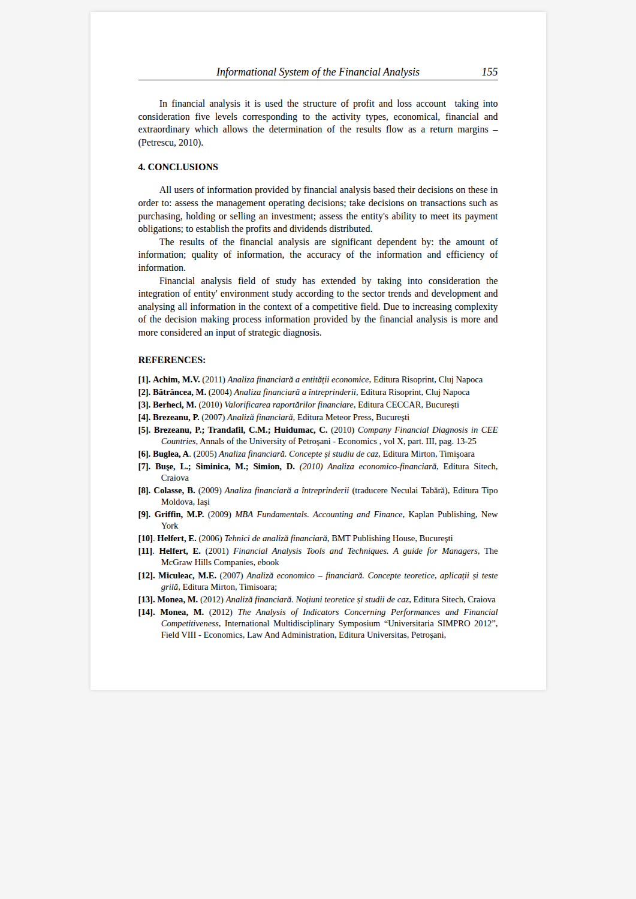Informational System of the Financial Analysis 155
In financial analysis it is used the structure of profit and loss account taking into consideration five levels corresponding to the activity types, economical, financial and extraordinary which allows the determination of the results flow as a return margins – (Petrescu, 2010).
4. CONCLUSIONS
All users of information provided by financial analysis based their decisions on these in order to: assess the management operating decisions; take decisions on transactions such as purchasing, holding or selling an investment; assess the entity's ability to meet its payment obligations; to establish the profits and dividends distributed.
The results of the financial analysis are significant dependent by: the amount of information; quality of information, the accuracy of the information and efficiency of information.
Financial analysis field of study has extended by taking into consideration the integration of entity' environment study according to the sector trends and development and analysing all information in the context of a competitive field. Due to increasing complexity of the decision making process information provided by the financial analysis is more and more considered an input of strategic diagnosis.
REFERENCES:
[1]. Achim, M.V. (2011) Analiza financiară a entității economice, Editura Risoprint, Cluj Napoca
[2]. Bătrâncea, M. (2004) Analiza financiară a întreprinderii, Editura Risoprint, Cluj Napoca
[3]. Berheci, M. (2010) Valorificarea raportărilor financiare, Editura CECCAR, Bucureşti
[4]. Brezeanu, P. (2007) Analiză financiară, Editura Meteor Press, Bucureşti
[5]. Brezeanu, P.; Trandafil, C.M.; Huidumac, C. (2010) Company Financial Diagnosis in CEE Countries, Annals of the University of Petroşani - Economics , vol X, part. III, pag. 13-25
[6]. Buglea, A. (2005) Analiza financiară. Concepte și studiu de caz, Editura Mirton, Timişoara
[7]. Buşe, L.; Siminica, M.; Simion, D. (2010) Analiza economico-financiară, Editura Sitech, Craiova
[8]. Colasse, B. (2009) Analiza financiară a întreprinderii (traducere Neculai Tabără), Editura Tipo Moldova, Iaşi
[9]. Griffin, M.P. (2009) MBA Fundamentals. Accounting and Finance, Kaplan Publishing, New York
[10]. Helfert, E. (2006) Tehnici de analiză financiară, BMT Publishing House, Bucureşti
[11]. Helfert, E. (2001) Financial Analysis Tools and Techniques. A guide for Managers, The McGraw Hills Companies, ebook
[12]. Miculeac, M.E. (2007) Analiză economico – financiară. Concepte teoretice, aplicații și teste grilă, Editura Mirton, Timisoara;
[13]. Monea, M. (2012) Analiză financiară. Noțiuni teoretice și studii de caz, Editura Sitech, Craiova
[14]. Monea, M. (2012) The Analysis of Indicators Concerning Performances and Financial Competitiveness, International Multidisciplinary Symposium “Universitaria SIMPRO 2012”, Field VIII - Economics, Law And Administration, Editura Universitas, Petroşani,